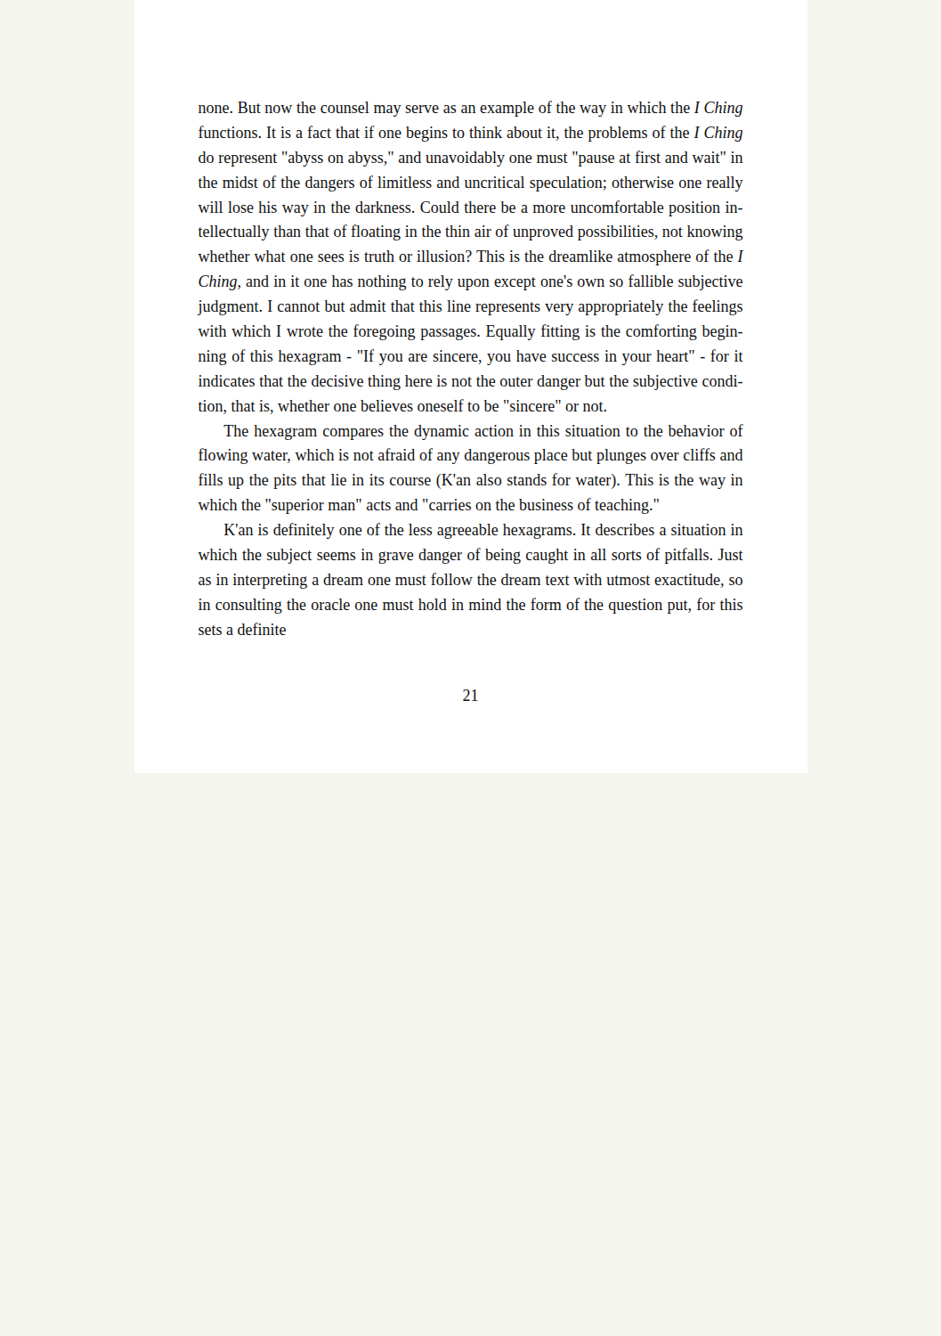none. But now the counsel may serve as an example of the way in which the I Ching functions. It is a fact that if one begins to think about it, the problems of the I Ching do represent "abyss on abyss," and unavoidably one must "pause at first and wait" in the midst of the dangers of limitless and uncritical speculation; otherwise one really will lose his way in the darkness. Could there be a more uncomfortable position intellectually than that of floating in the thin air of unproved possibilities, not knowing whether what one sees is truth or illusion? This is the dreamlike atmosphere of the I Ching, and in it one has nothing to rely upon except one's own so fallible subjective judgment. I cannot but admit that this line represents very appropriately the feelings with which I wrote the foregoing passages. Equally fitting is the comforting beginning of this hexagram - "If you are sincere, you have success in your heart" - for it indicates that the decisive thing here is not the outer danger but the subjective condition, that is, whether one believes oneself to be "sincere" or not.
The hexagram compares the dynamic action in this situation to the behavior of flowing water, which is not afraid of any dangerous place but plunges over cliffs and fills up the pits that lie in its course (K'an also stands for water). This is the way in which the "superior man" acts and "carries on the business of teaching."
K'an is definitely one of the less agreeable hexagrams. It describes a situation in which the subject seems in grave danger of being caught in all sorts of pitfalls. Just as in interpreting a dream one must follow the dream text with utmost exactitude, so in consulting the oracle one must hold in mind the form of the question put, for this sets a definite
21